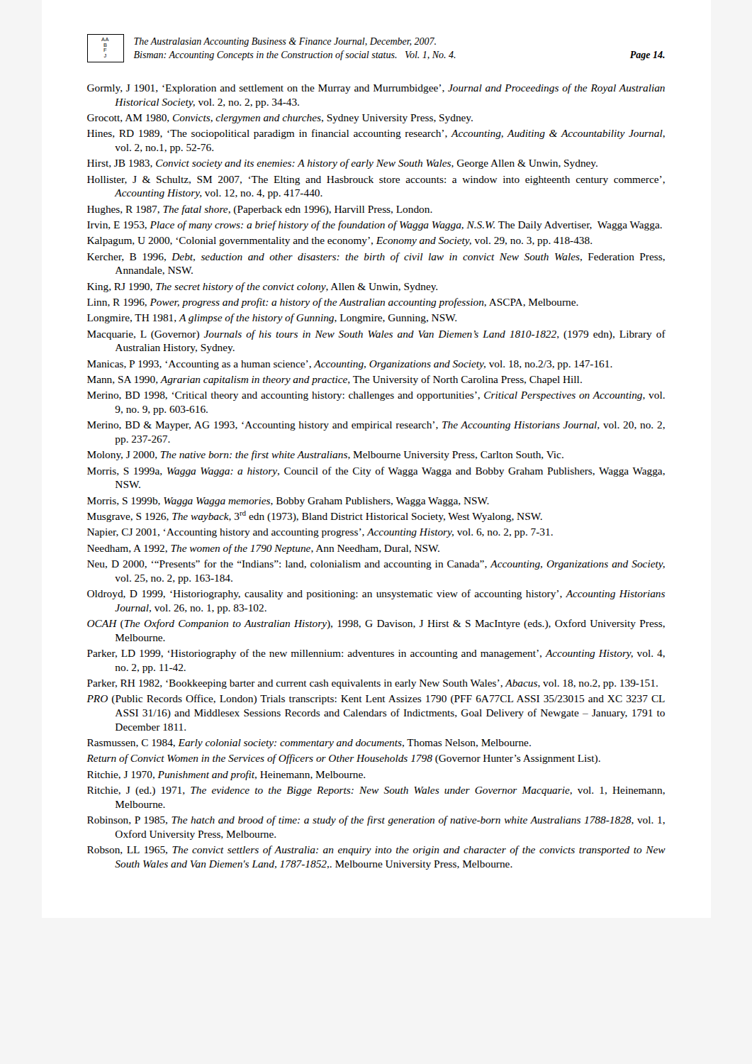AAB F J
The Australasian Accounting Business & Finance Journal, December, 2007.
Bisman: Accounting Concepts in the Construction of social status. Vol. 1, No. 4. Page 14.
Gormly, J 1901, ‘Exploration and settlement on the Murray and Murrumbidgee’, Journal and Proceedings of the Royal Australian Historical Society, vol. 2, no. 2, pp. 34-43.
Grocott, AM 1980, Convicts, clergymen and churches, Sydney University Press, Sydney.
Hines, RD 1989, ‘The sociopolitical paradigm in financial accounting research’, Accounting, Auditing & Accountability Journal, vol. 2, no.1, pp. 52-76.
Hirst, JB 1983, Convict society and its enemies: A history of early New South Wales, George Allen & Unwin, Sydney.
Hollister, J & Schultz, SM 2007, ‘The Elting and Hasbrouck store accounts: a window into eighteenth century commerce’, Accounting History, vol. 12, no. 4, pp. 417-440.
Hughes, R 1987, The fatal shore, (Paperback edn 1996), Harvill Press, London.
Irvin, E 1953, Place of many crows: a brief history of the foundation of Wagga Wagga, N.S.W. The Daily Advertiser, Wagga Wagga.
Kalpagum, U 2000, ‘Colonial governmentality and the economy’, Economy and Society, vol. 29, no. 3, pp. 418-438.
Kercher, B 1996, Debt, seduction and other disasters: the birth of civil law in convict New South Wales, Federation Press, Annandale, NSW.
King, RJ 1990, The secret history of the convict colony, Allen & Unwin, Sydney.
Linn, R 1996, Power, progress and profit: a history of the Australian accounting profession, ASCPA, Melbourne.
Longmire, TH 1981, A glimpse of the history of Gunning, Longmire, Gunning, NSW.
Macquarie, L (Governor) Journals of his tours in New South Wales and Van Diemen’s Land 1810-1822, (1979 edn), Library of Australian History, Sydney.
Manicas, P 1993, ‘Accounting as a human science’, Accounting, Organizations and Society, vol. 18, no.2/3, pp. 147-161.
Mann, SA 1990, Agrarian capitalism in theory and practice, The University of North Carolina Press, Chapel Hill.
Merino, BD 1998, ‘Critical theory and accounting history: challenges and opportunities’, Critical Perspectives on Accounting, vol. 9, no. 9, pp. 603-616.
Merino, BD & Mayper, AG 1993, ‘Accounting history and empirical research’, The Accounting Historians Journal, vol. 20, no. 2, pp. 237-267.
Molony, J 2000, The native born: the first white Australians, Melbourne University Press, Carlton South, Vic.
Morris, S 1999a, Wagga Wagga: a history, Council of the City of Wagga Wagga and Bobby Graham Publishers, Wagga Wagga, NSW.
Morris, S 1999b, Wagga Wagga memories, Bobby Graham Publishers, Wagga Wagga, NSW.
Musgrave, S 1926, The wayback, 3rd edn (1973), Bland District Historical Society, West Wyalong, NSW.
Napier, CJ 2001, ‘Accounting history and accounting progress’, Accounting History, vol. 6, no. 2, pp. 7-31.
Needham, A 1992, The women of the 1790 Neptune, Ann Needham, Dural, NSW.
Neu, D 2000, ‘“Presents” for the “Indians”: land, colonialism and accounting in Canada”, Accounting, Organizations and Society, vol. 25, no. 2, pp. 163-184.
Oldroyd, D 1999, ‘Historiography, causality and positioning: an unsystematic view of accounting history’, Accounting Historians Journal, vol. 26, no. 1, pp. 83-102.
OCAH (The Oxford Companion to Australian History), 1998, G Davison, J Hirst & S MacIntyre (eds.), Oxford University Press, Melbourne.
Parker, LD 1999, ‘Historiography of the new millennium: adventures in accounting and management’, Accounting History, vol. 4, no. 2, pp. 11-42.
Parker, RH 1982, ‘Bookkeeping barter and current cash equivalents in early New South Wales’, Abacus, vol. 18, no.2, pp. 139-151.
PRO (Public Records Office, London) Trials transcripts: Kent Lent Assizes 1790 (PFF 6A77CL ASSI 35/23015 and XC 3237 CL ASSI 31/16) and Middlesex Sessions Records and Calendars of Indictments, Goal Delivery of Newgate – January, 1791 to December 1811.
Rasmussen, C 1984, Early colonial society: commentary and documents, Thomas Nelson, Melbourne.
Return of Convict Women in the Services of Officers or Other Households 1798 (Governor Hunter’s Assignment List).
Ritchie, J 1970, Punishment and profit, Heinemann, Melbourne.
Ritchie, J (ed.) 1971, The evidence to the Bigge Reports: New South Wales under Governor Macquarie, vol. 1, Heinemann, Melbourne.
Robinson, P 1985, The hatch and brood of time: a study of the first generation of native-born white Australians 1788-1828, vol. 1, Oxford University Press, Melbourne.
Robson, LL 1965, The convict settlers of Australia: an enquiry into the origin and character of the convicts transported to New South Wales and Van Diemen's Land, 1787-1852,. Melbourne University Press, Melbourne.